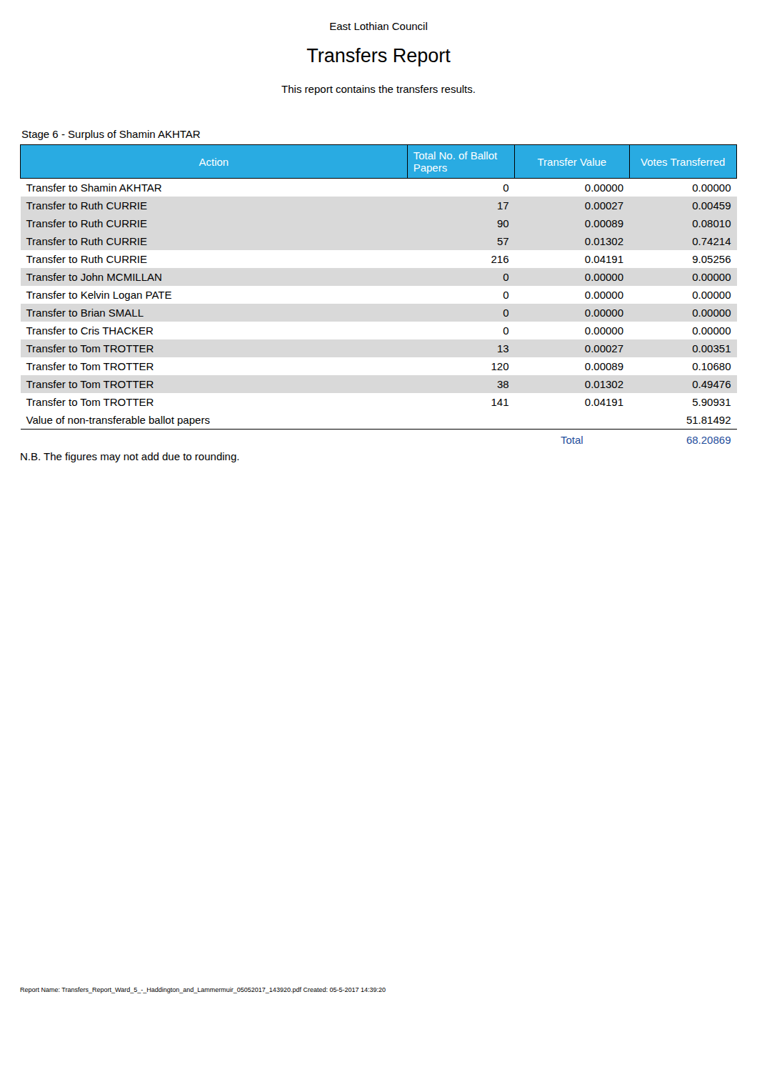East Lothian Council
Transfers Report
This report contains the transfers results.
Stage 6 - Surplus of Shamin AKHTAR
| Action | Total No. of Ballot Papers | Transfer Value | Votes Transferred |
| --- | --- | --- | --- |
| Transfer to Shamin AKHTAR | 0 | 0.00000 | 0.00000 |
| Transfer to Ruth CURRIE | 17 | 0.00027 | 0.00459 |
| Transfer to Ruth CURRIE | 90 | 0.00089 | 0.08010 |
| Transfer to Ruth CURRIE | 57 | 0.01302 | 0.74214 |
| Transfer to Ruth CURRIE | 216 | 0.04191 | 9.05256 |
| Transfer to John MCMILLAN | 0 | 0.00000 | 0.00000 |
| Transfer to Kelvin Logan PATE | 0 | 0.00000 | 0.00000 |
| Transfer to Brian SMALL | 0 | 0.00000 | 0.00000 |
| Transfer to Cris THACKER | 0 | 0.00000 | 0.00000 |
| Transfer to Tom TROTTER | 13 | 0.00027 | 0.00351 |
| Transfer to Tom TROTTER | 120 | 0.00089 | 0.10680 |
| Transfer to Tom TROTTER | 38 | 0.01302 | 0.49476 |
| Transfer to Tom TROTTER | 141 | 0.04191 | 5.90931 |
| Value of non-transferable ballot papers | | | 51.81492 |
| | | Total | 68.20869 |
N.B. The figures may not add due to rounding.
Report Name: Transfers_Report_Ward_5_-_Haddington_and_Lammermuir_05052017_143920.pdf Created: 05-5-2017 14:39:20